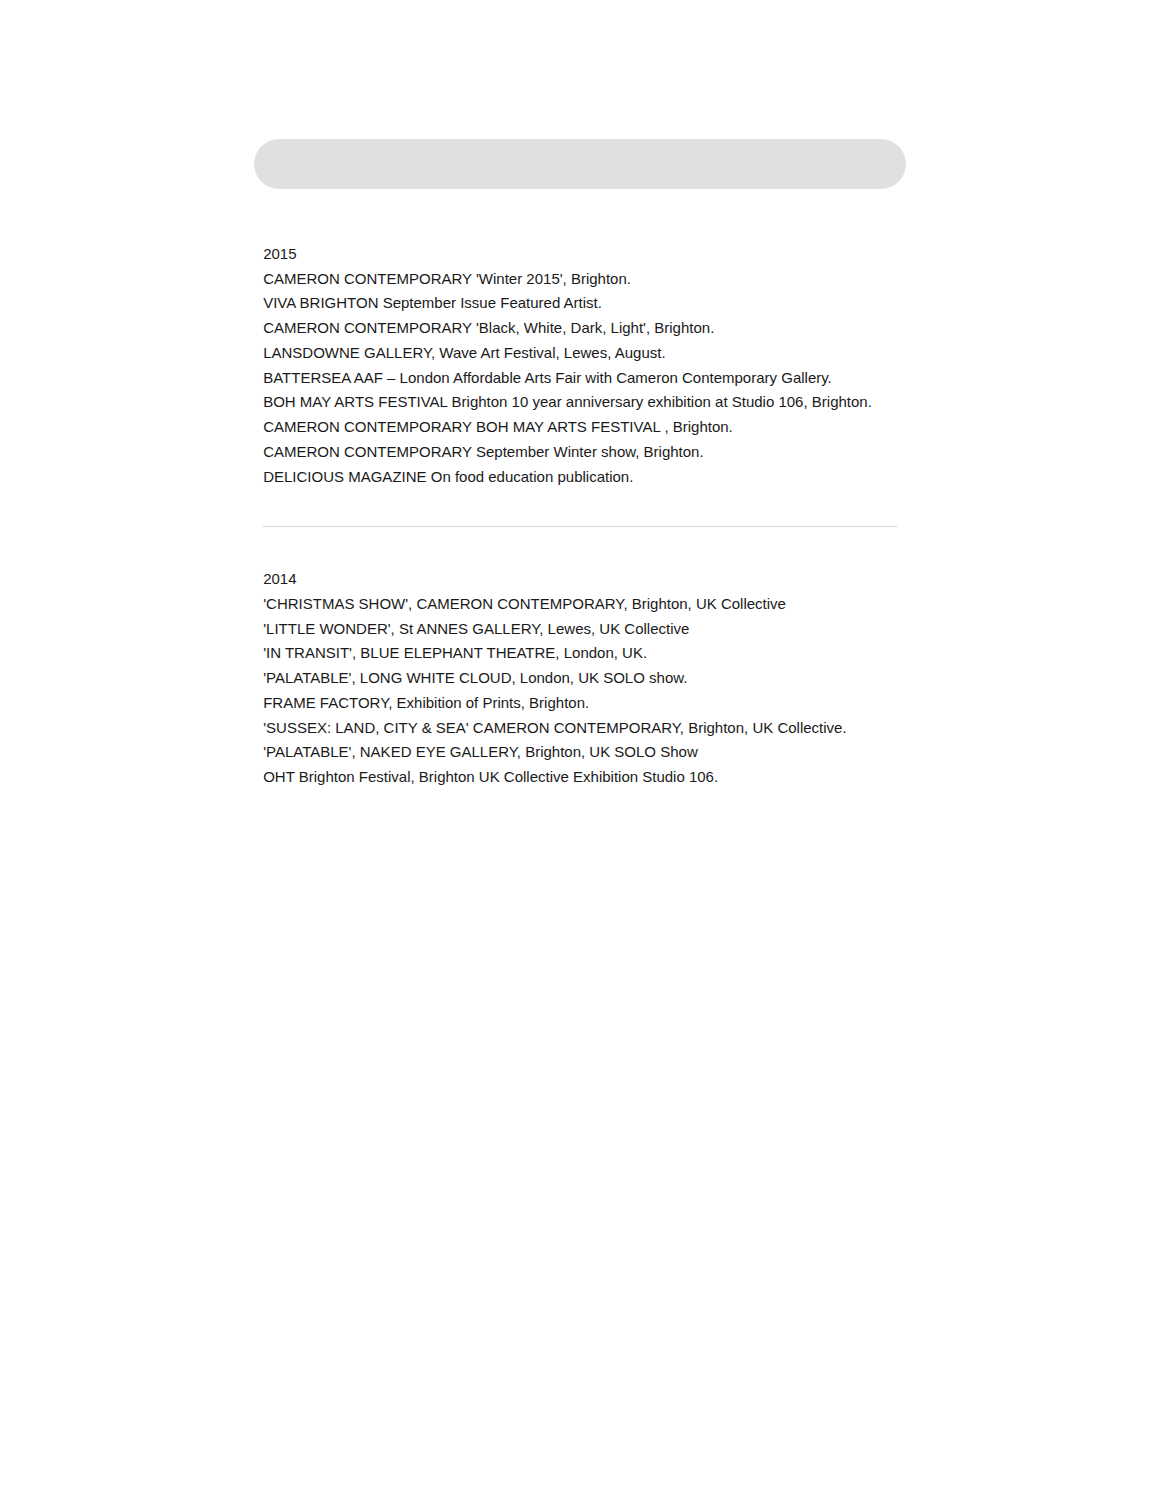2015
CAMERON CONTEMPORARY 'Winter 2015', Brighton.
VIVA BRIGHTON September Issue Featured Artist.
CAMERON CONTEMPORARY 'Black, White, Dark, Light', Brighton.
LANSDOWNE GALLERY, Wave Art Festival, Lewes, August.
BATTERSEA AAF – London Affordable Arts Fair with Cameron Contemporary Gallery.
BOH MAY ARTS FESTIVAL Brighton 10 year anniversary exhibition at Studio 106, Brighton.
CAMERON CONTEMPORARY BOH MAY ARTS FESTIVAL , Brighton.
CAMERON CONTEMPORARY September Winter show, Brighton.
DELICIOUS MAGAZINE On food education publication.
2014
'CHRISTMAS SHOW', CAMERON CONTEMPORARY, Brighton, UK Collective
'LITTLE WONDER', St ANNES GALLERY, Lewes, UK Collective
'IN TRANSIT', BLUE ELEPHANT THEATRE, London, UK.
'PALATABLE', LONG WHITE CLOUD, London, UK SOLO show.
FRAME FACTORY, Exhibition of Prints, Brighton.
'SUSSEX: LAND, CITY & SEA' CAMERON CONTEMPORARY, Brighton, UK Collective.
'PALATABLE', NAKED EYE GALLERY, Brighton, UK SOLO Show
OHT Brighton Festival, Brighton UK Collective Exhibition Studio 106.